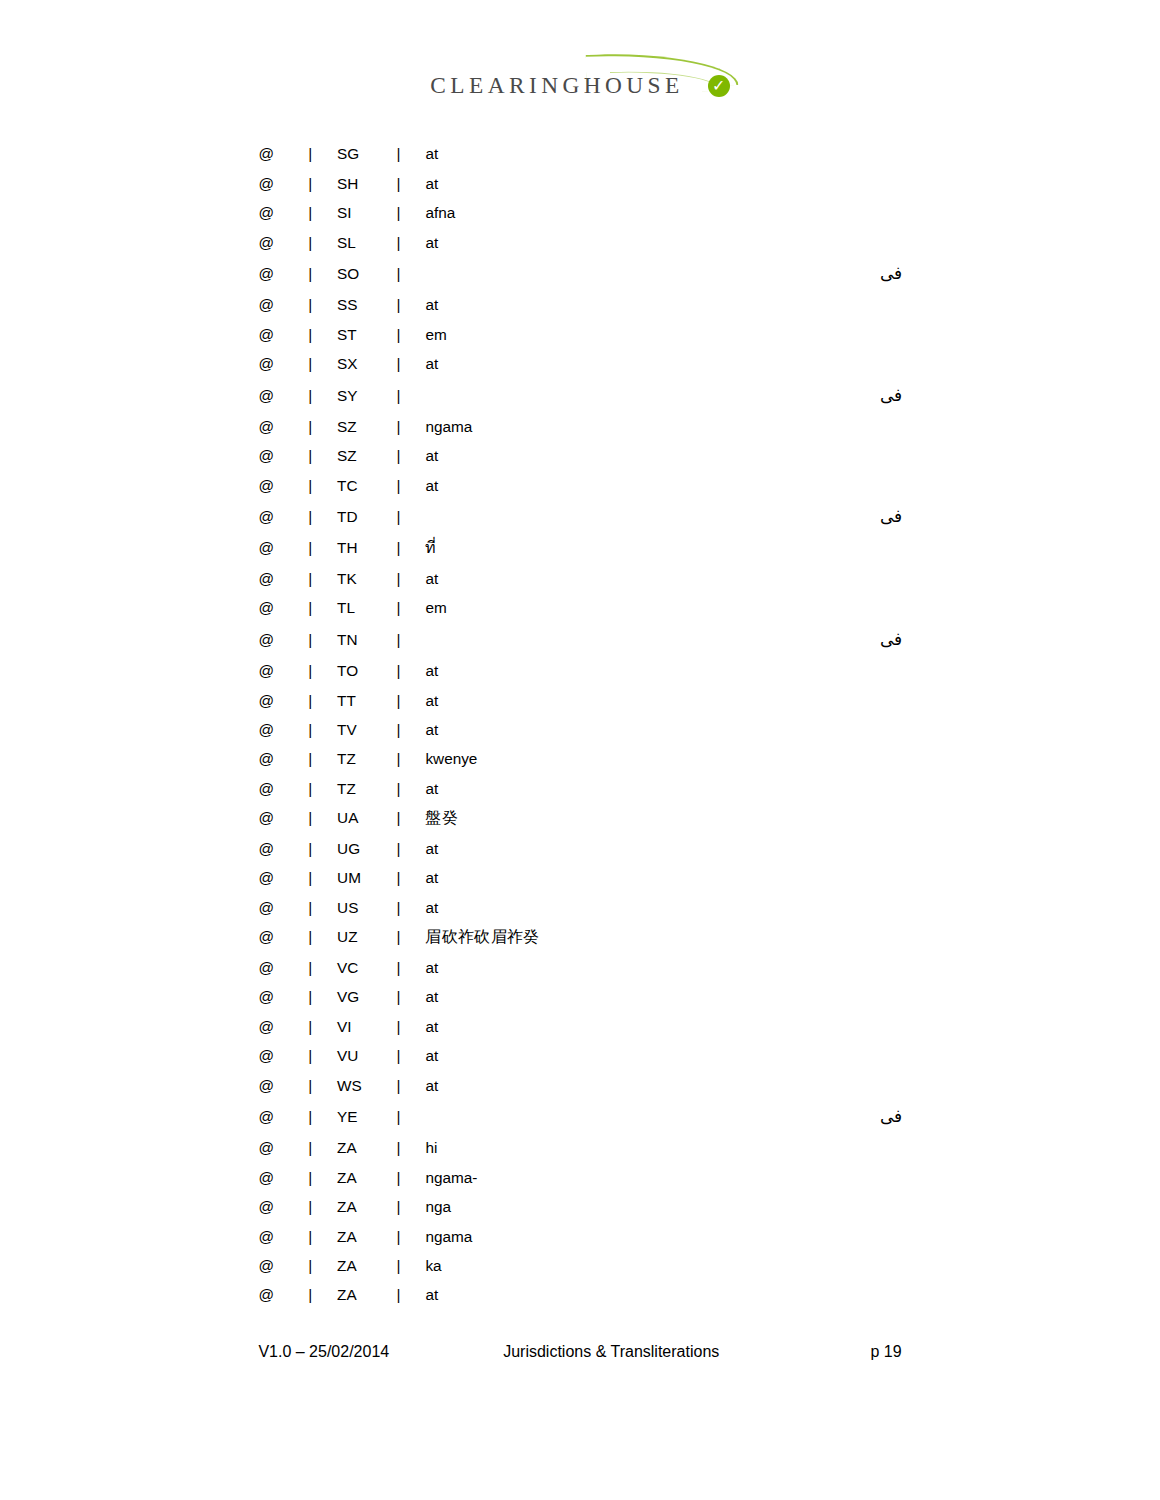CLEARINGHOUSE ✓
@|SG|at
@|SH|at
@|SI|afna
@|SL|at
@|SO|فى
@|SS|at
@|ST|em
@|SX|at
@|SY|فى
@|SZ|ngama
@|SZ|at
@|TC|at
@|TD|فى
@|TH|ที่
@|TK|at
@|TL|em
@|TN|فى
@|TO|at
@|TT|at
@|TV|at
@|TZ|kwenye
@|TZ|at
@|UA|盤癸
@|UG|at
@|UM|at
@|US|at
@|UZ|眉砍祚砍眉祚癸
@|VC|at
@|VG|at
@|VI|at
@|VU|at
@|WS|at
@|YE|فى
@|ZA|hi
@|ZA|ngama-
@|ZA|nga
@|ZA|ngama
@|ZA|ka
@|ZA|at
V1.0 – 25/02/2014
Jurisdictions & Transliterations
p 19